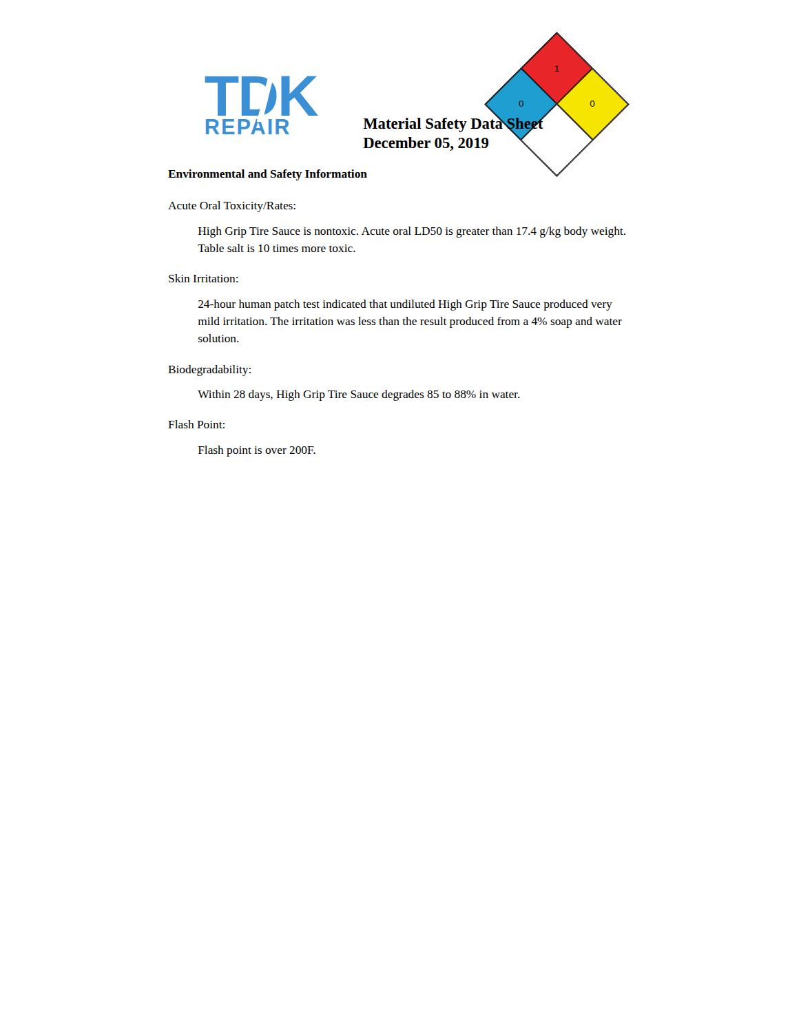TDK REPAIR
1
0
0
Material Safety Data Sheet
December 05, 2019
Environmental and Safety Information
Acute Oral Toxicity/Rates:
High Grip Tire Sauce is nontoxic. Acute oral LD50 is greater than 17.4 g/kg body weight. Table salt is 10 times more toxic.
Skin Irritation:
24-hour human patch test indicated that undiluted High Grip Tire Sauce produced very mild irritation. The irritation was less than the result produced from a 4% soap and water solution.
Biodegradability:
Within 28 days, High Grip Tire Sauce degrades 85 to 88% in water.
Flash Point:
Flash point is over 200F.